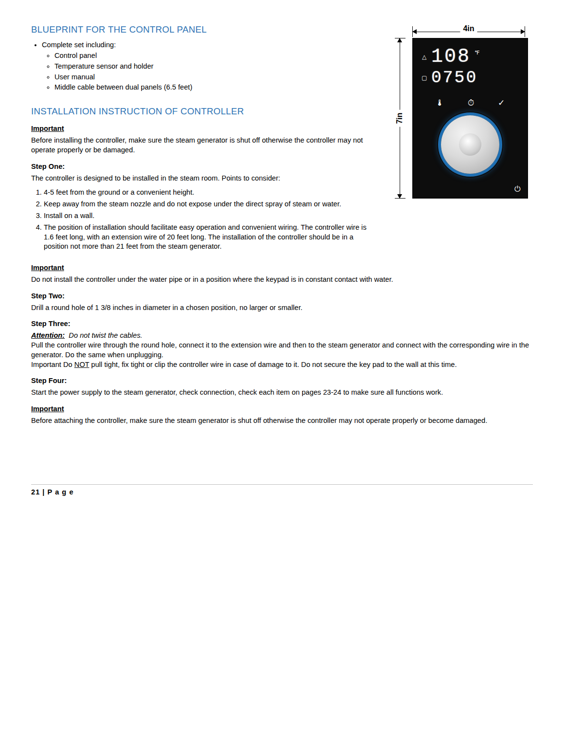BLUEPRINT FOR THE CONTROL PANEL
Complete set including:
Control panel
Temperature sensor and holder
User manual
Middle cable between dual panels (6.5 feet)
INSTALLATION INSTRUCTION OF CONTROLLER
Important
Before installing the controller, make sure the steam generator is shut off otherwise the controller may not operate properly or be damaged.
Step One:
The controller is designed to be installed in the steam room. Points to consider:
4-5 feet from the ground or a convenient height.
Keep away from the steam nozzle and do not expose under the direct spray of steam or water.
Install on a wall.
The position of installation should facilitate easy operation and convenient wiring. The controller wire is 1.6 feet long, with an extension wire of 20 feet long. The installation of the controller should be in a position not more than 21 feet from the steam generator.
4in
7in
△ 108 ℉
▢ 0750
🌡 ⏱ ✓
⏻
Important
Do not install the controller under the water pipe or in a position where the keypad is in constant contact with water.
Step Two:
Drill a round hole of 1 3/8 inches in diameter in a chosen position, no larger or smaller.
Step Three:
Attention: Do not twist the cables.
Pull the controller wire through the round hole, connect it to the extension wire and then to the steam generator and connect with the corresponding wire in the generator. Do the same when unplugging.
Important Do NOT pull tight, fix tight or clip the controller wire in case of damage to it. Do not secure the key pad to the wall at this time.
Step Four:
Start the power supply to the steam generator, check connection, check each item on pages 23-24 to make sure all functions work.
Important
Before attaching the controller, make sure the steam generator is shut off otherwise the controller may not operate properly or become damaged.
21 | P a g e